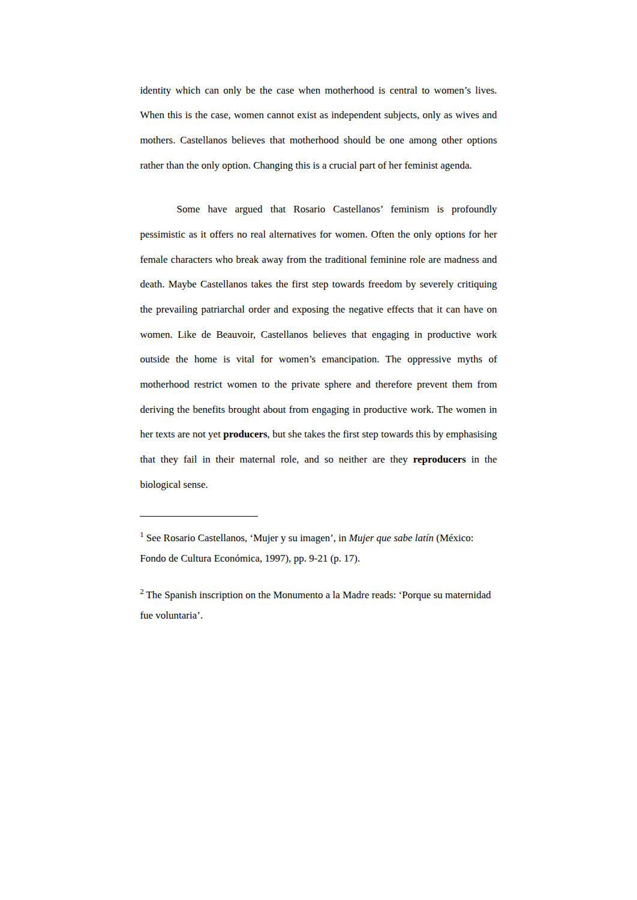identity which can only be the case when motherhood is central to women’s lives. When this is the case, women cannot exist as independent subjects, only as wives and mothers. Castellanos believes that motherhood should be one among other options rather than the only option. Changing this is a crucial part of her feminist agenda.
Some have argued that Rosario Castellanos’ feminism is profoundly pessimistic as it offers no real alternatives for women. Often the only options for her female characters who break away from the traditional feminine role are madness and death. Maybe Castellanos takes the first step towards freedom by severely critiquing the prevailing patriarchal order and exposing the negative effects that it can have on women. Like de Beauvoir, Castellanos believes that engaging in productive work outside the home is vital for women’s emancipation. The oppressive myths of motherhood restrict women to the private sphere and therefore prevent them from deriving the benefits brought about from engaging in productive work. The women in her texts are not yet producers, but she takes the first step towards this by emphasising that they fail in their maternal role, and so neither are they reproducers in the biological sense.
1 See Rosario Castellanos, ‘Mujer y su imagen’, in Mujer que sabe latín (México: Fondo de Cultura Económica, 1997), pp. 9-21 (p. 17).
2 The Spanish inscription on the Monumento a la Madre reads: ‘Porque su maternidad fue voluntaria’.